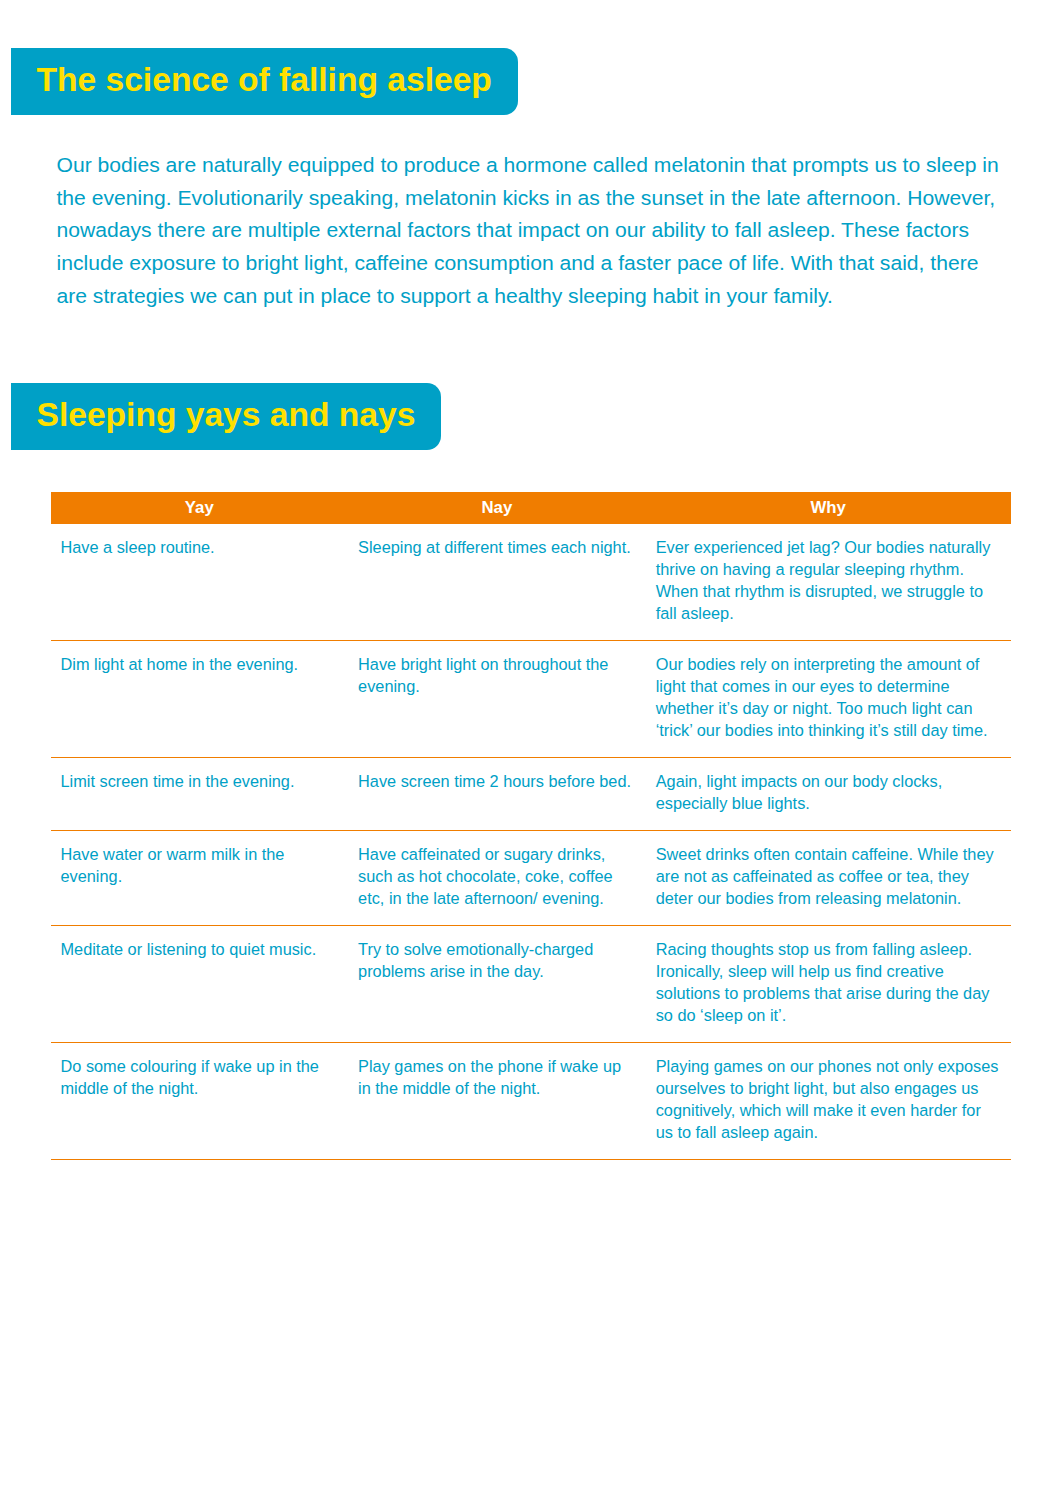The science of falling asleep
Our bodies are naturally equipped to produce a hormone called melatonin that prompts us to sleep in the evening. Evolutionarily speaking, melatonin kicks in as the sunset in the late afternoon. However, nowadays there are multiple external factors that impact on our ability to fall asleep. These factors include exposure to bright light, caffeine consumption and a faster pace of life. With that said, there are strategies we can put in place to support a healthy sleeping habit in your family.
Sleeping yays and nays
| Yay | Nay | Why |
| --- | --- | --- |
| Have a sleep routine. | Sleeping at different times each night. | Ever experienced jet lag? Our bodies naturally thrive on having a regular sleeping rhythm. When that rhythm is disrupted, we struggle to fall asleep. |
| Dim light at home in the evening. | Have bright light on throughout the evening. | Our bodies rely on interpreting the amount of light that comes in our eyes to determine whether it’s day or night. Too much light can ‘trick’ our bodies into thinking it’s still day time. |
| Limit screen time in the evening. | Have screen time 2 hours before bed. | Again, light impacts on our body clocks, especially blue lights. |
| Have water or warm milk in the evening. | Have caffeinated or sugary drinks, such as hot choco­late, coke, coffee etc, in the late afternoon/ evening. | Sweet drinks often contain caffeine. While they are not as caffeinated as coffee or tea, they deter our bodies from releasing melatonin. |
| Meditate or listening to quiet music. | Try to solve emotionally-charged problems arise in the day. | Racing thoughts stop us from falling asleep. Ironically, sleep will help us find creative solutions to problems that arise during the day so do ‘sleep on it’. |
| Do some colouring if wake up in the middle of the night. | Play games on the phone if wake up in the middle of the night. | Playing games on our phones not only exposes ourselves to bright light, but also engages us cognitively, which will make it even harder for us to fall asleep again. |